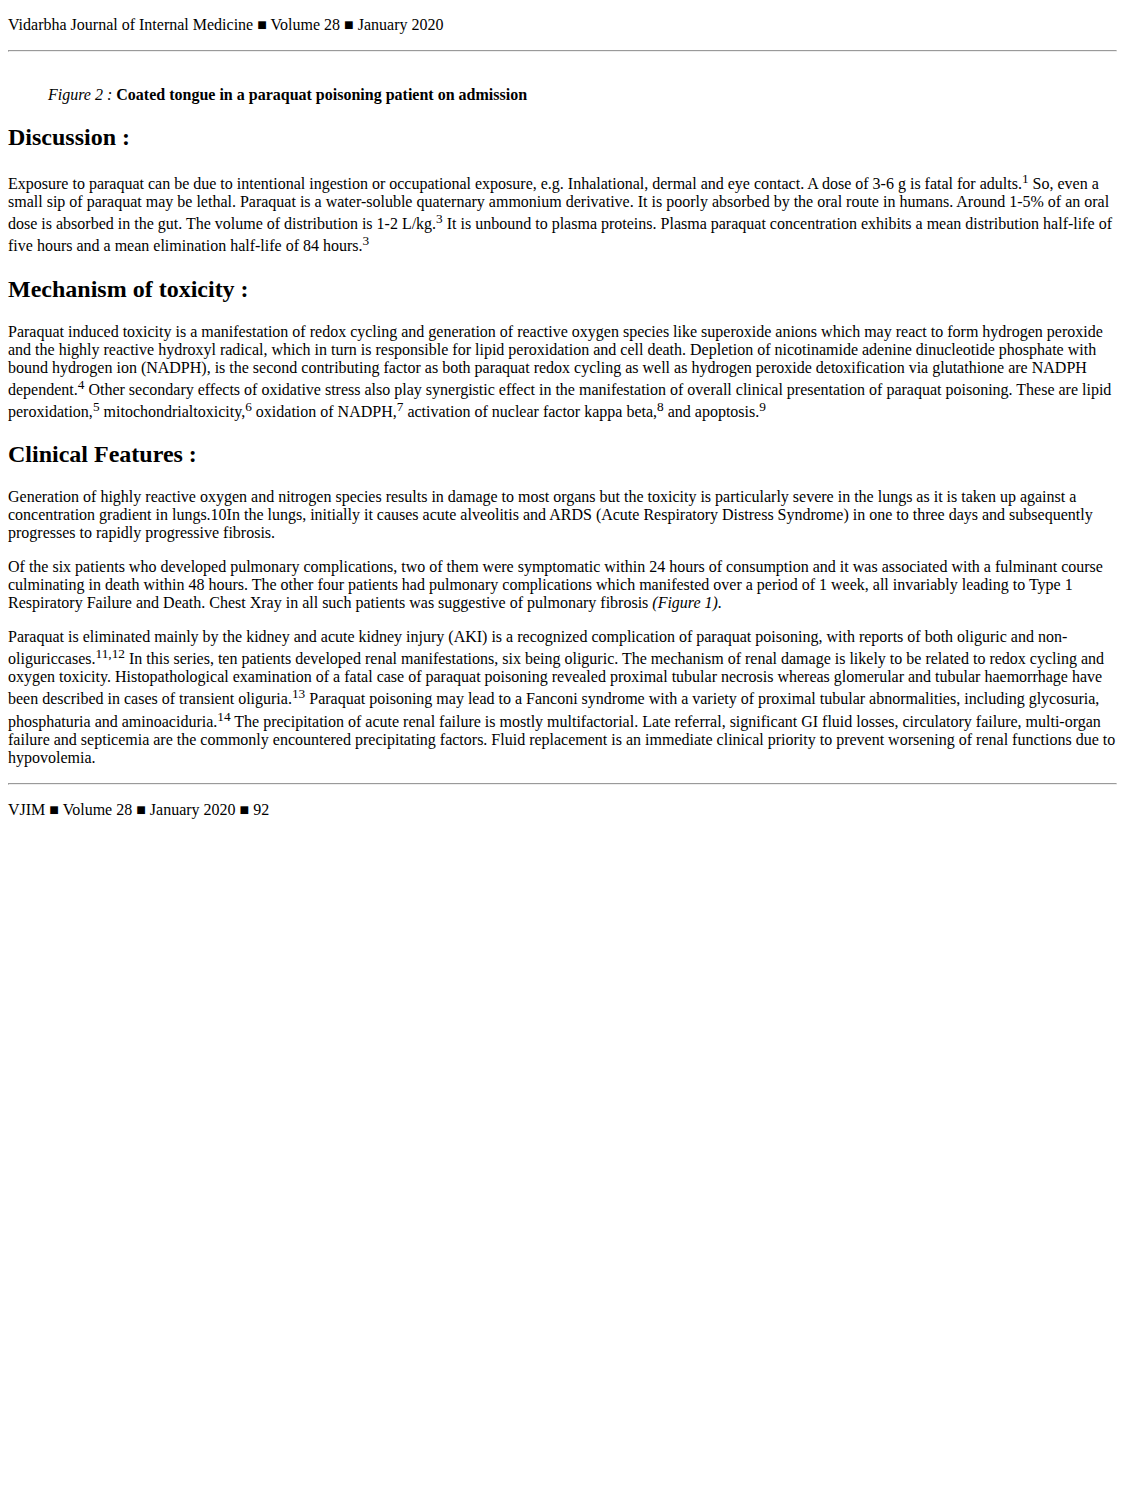Vidarbha Journal of Internal Medicine ■ Volume 28 ■ January 2020
Figure 2 : Coated tongue in a paraquat poisoning patient on admission
Discussion :
Exposure to paraquat can be due to intentional ingestion or occupational exposure, e.g. Inhalational, dermal and eye contact. A dose of 3-6 g is fatal for adults.1 So, even a small sip of paraquat may be lethal. Paraquat is a water-soluble quaternary ammonium derivative. It is poorly absorbed by the oral route in humans. Around 1-5% of an oral dose is absorbed in the gut. The volume of distribution is 1-2 L/kg.3 It is unbound to plasma proteins. Plasma paraquat concentration exhibits a mean distribution half-life of five hours and a mean elimination half-life of 84 hours.3
Mechanism of toxicity :
Paraquat induced toxicity is a manifestation of redox cycling and generation of reactive oxygen species like superoxide anions which may react to form hydrogen peroxide and the highly reactive hydroxyl radical, which in turn is responsible for lipid peroxidation and cell death. Depletion of nicotinamide adenine dinucleotide phosphate with bound hydrogen ion (NADPH), is the second contributing factor as both paraquat redox cycling as well as hydrogen peroxide detoxification via glutathione are NADPH dependent.4 Other secondary effects of oxidative stress also play synergistic effect in the manifestation of overall clinical presentation of paraquat poisoning. These are lipid peroxidation,5 mitochondrialtoxicity,6 oxidation of NADPH,7 activation of nuclear factor kappa beta,8 and apoptosis.9
Clinical Features :
Generation of highly reactive oxygen and nitrogen species results in damage to most organs but the toxicity is particularly severe in the lungs as it is taken up against a concentration gradient in lungs.10In the lungs, initially it causes acute alveolitis and ARDS (Acute Respiratory Distress Syndrome) in one to three days and subsequently progresses to rapidly progressive fibrosis.
Of the six patients who developed pulmonary complications, two of them were symptomatic within 24 hours of consumption and it was associated with a fulminant course culminating in death within 48 hours. The other four patients had pulmonary complications which manifested over a period of 1 week, all invariably leading to Type 1 Respiratory Failure and Death. Chest Xray in all such patients was suggestive of pulmonary fibrosis (Figure 1).
Paraquat is eliminated mainly by the kidney and acute kidney injury (AKI) is a recognized complication of paraquat poisoning, with reports of both oliguric and non-oliguriccases.11,12 In this series, ten patients developed renal manifestations, six being oliguric. The mechanism of renal damage is likely to be related to redox cycling and oxygen toxicity. Histopathological examination of a fatal case of paraquat poisoning revealed proximal tubular necrosis whereas glomerular and tubular haemorrhage have been described in cases of transient oliguria.13 Paraquat poisoning may lead to a Fanconi syndrome with a variety of proximal tubular abnormalities, including glycosuria, phosphaturia and aminoaciduria.14 The precipitation of acute renal failure is mostly multifactorial. Late referral, significant GI fluid losses, circulatory failure, multi-organ failure and septicemia are the commonly encountered precipitating factors. Fluid replacement is an immediate clinical priority to prevent worsening of renal functions due to hypovolemia.
VJIM ■ Volume 28 ■ January 2020 ■ 92